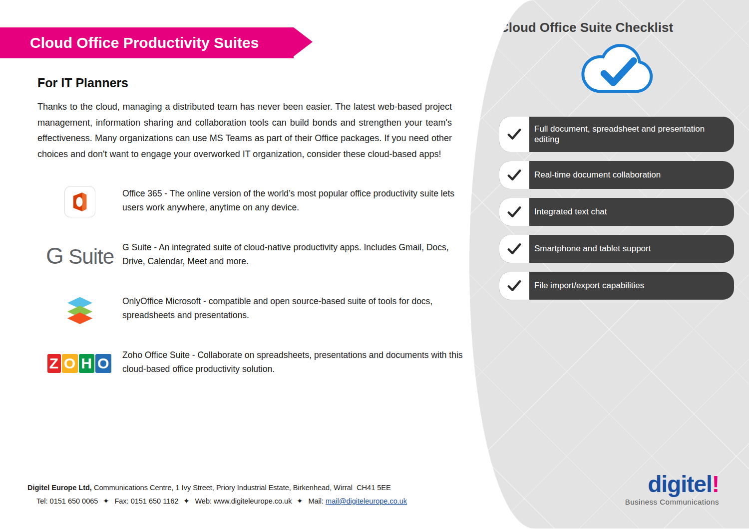Cloud Office Suite Checklist
Full document, spreadsheet and presentation editing
Real-time document collaboration
Integrated text chat
Smartphone and tablet support
File import/export capabilities
Cloud Office Productivity Suites
For IT Planners
Thanks to the cloud, managing a distributed team has never been easier. The latest web-based project management, information sharing and collaboration tools can build bonds and strengthen your team's effectiveness. Many organizations can use MS Teams as part of their Office packages. If you need other choices and don't want to engage your overworked IT organization, consider these cloud-based apps!
Office 365 - The online version of the world’s most popular office productivity suite lets users work anywhere, anytime on any device.
G Suite
G Suite - An integrated suite of cloud-native productivity apps. Includes Gmail, Docs, Drive, Calendar, Meet and more.
OnlyOffice Microsoft - compatible and open source-based suite of tools for docs, spreadsheets and presentations.
ZOHO
Zoho Office Suite - Collaborate on spreadsheets, presentations and documents with this cloud-based office productivity solution.
Digitel Europe Ltd, Communications Centre, 1 Ivy Street, Priory Industrial Estate, Birkenhead, Wirral CH41 5EE
Tel: 0151 650 0065 ✦ Fax: 0151 650 1162 ✦ Web: www.digiteleurope.co.uk ✦ Mail: mail@digiteleurope.co.uk
digitel!
Business Communications